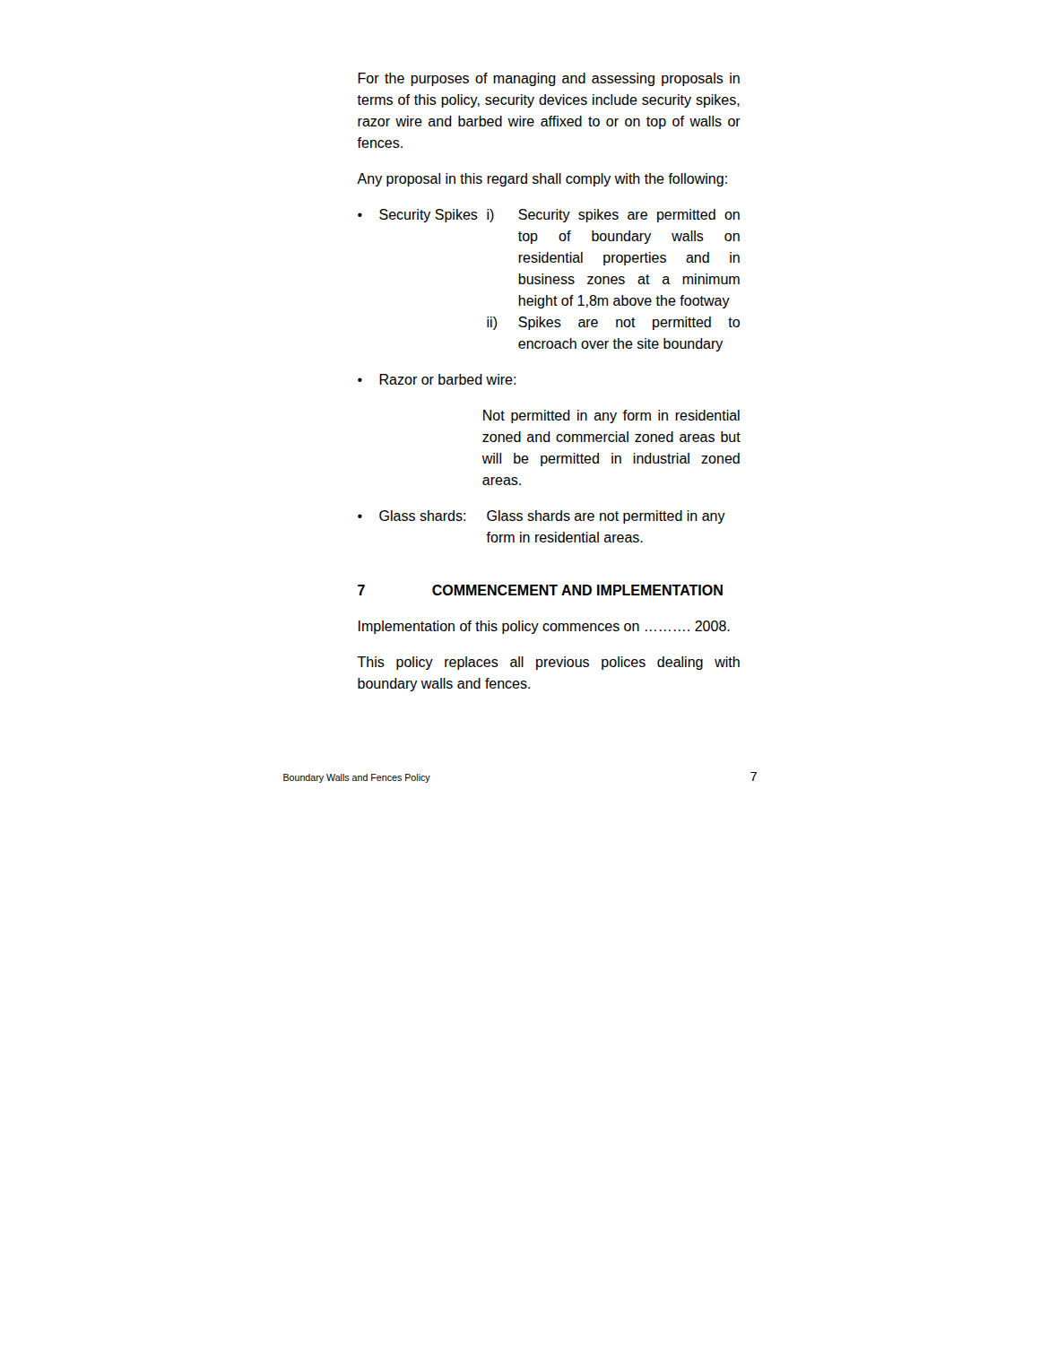For the purposes of managing and assessing proposals in terms of this policy, security devices include security spikes, razor wire and barbed wire affixed to or on top of walls or fences.
Any proposal in this regard shall comply with the following:
•
Security Spikes
i)
Security spikes are permitted on top of boundary walls on residential properties and in business zones at a minimum height of 1,8m above the footway
ii)
Spikes are not permitted to encroach over the site boundary
•
Razor or barbed wire:
Not permitted in any form in residential zoned and commercial zoned areas but will be permitted in industrial zoned areas.
•
Glass shards:
Glass shards are not permitted in any form in residential areas.
7
COMMENCEMENT AND IMPLEMENTATION
Implementation of this policy commences on ………. 2008.
This policy replaces all previous polices dealing with boundary walls and fences.
Boundary Walls and Fences Policy 7